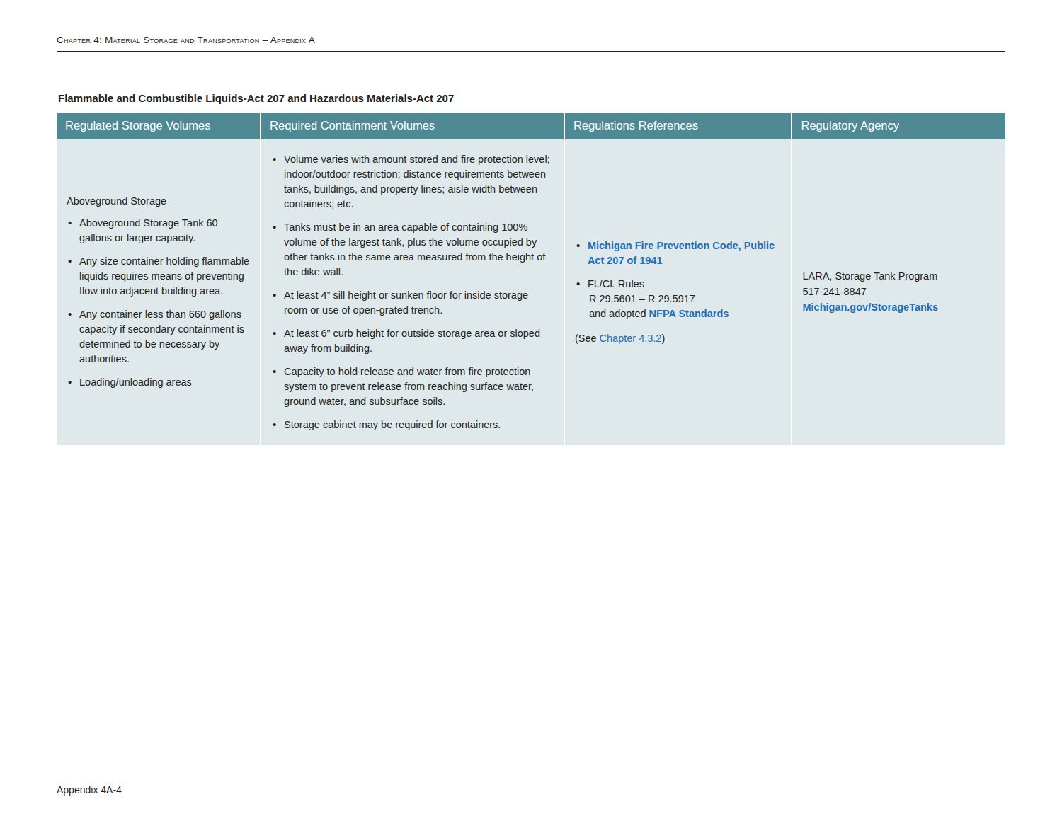Chapter 4: Material Storage and Transportation – Appendix A
Flammable and Combustible Liquids-Act 207 and Hazardous Materials-Act 207
| Regulated Storage Volumes | Required Containment Volumes | Regulations References | Regulatory Agency |
| --- | --- | --- | --- |
| Aboveground Storage Aboveground Storage Tank 60 gallons or larger capacity. Any size container holding flammable liquids requires means of preventing flow into adjacent building area. Any container less than 660 gallons capacity if secondary containment is determined to be necessary by authorities. Loading/unloading areas | Volume varies with amount stored and fire protection level; indoor/outdoor restriction; distance requirements between tanks, buildings, and property lines; aisle width between containers; etc. Tanks must be in an area capable of containing 100% volume of the largest tank, plus the volume occupied by other tanks in the same area measured from the height of the dike wall. At least 4” sill height or sunken floor for inside storage room or use of open-grated trench. At least 6” curb height for outside storage area or sloped away from building. Capacity to hold release and water from fire protection system to prevent release from reaching surface water, ground water, and subsurface soils. Storage cabinet may be required for containers. | Michigan Fire Prevention Code, Public Act 207 of 1941 FL/CL Rules R 29.5601 – R 29.5917 and adopted NFPA Standards (See Chapter 4.3.2 ) | LARA, Storage Tank Program 517-241-8847 Michigan.gov/StorageTanks |
Appendix 4A-4